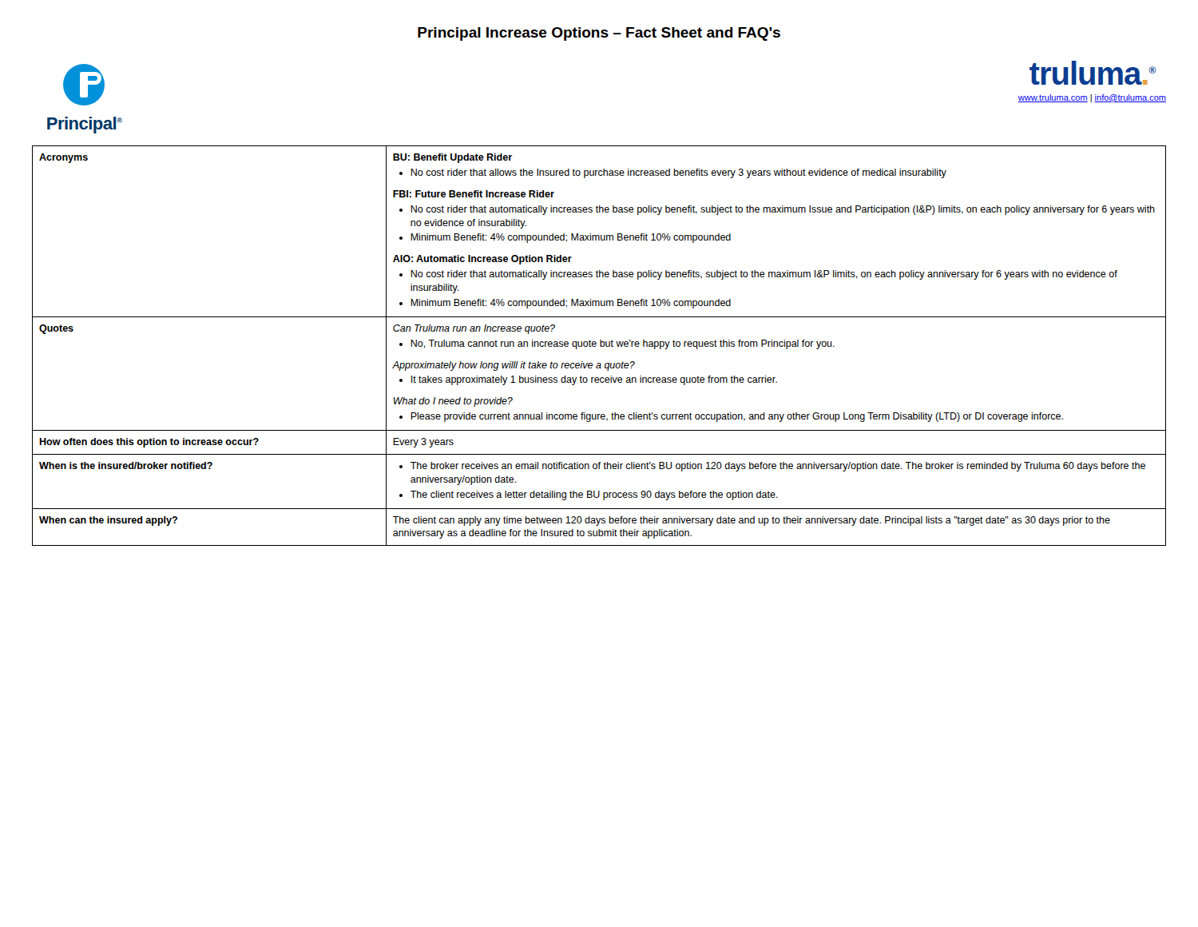Principal Increase Options – Fact Sheet and FAQ's
Principal®
truluma.®
www.truluma.com | info@truluma.com
| Acronyms | BU: Benefit Update Rider No cost rider that allows the Insured to purchase increased benefits every 3 years without evidence of medical insurability FBI: Future Benefit Increase Rider No cost rider that automatically increases the base policy benefit, subject to the maximum Issue and Participation (I&P) limits, on each policy anniversary for 6 years with no evidence of insurability. Minimum Benefit: 4% compounded; Maximum Benefit 10% compounded AIO: Automatic Increase Option Rider No cost rider that automatically increases the base policy benefits, subject to the maximum I&P limits, on each policy anniversary for 6 years with no evidence of insurability. Minimum Benefit: 4% compounded; Maximum Benefit 10% compounded |
| Quotes | Can Truluma run an Increase quote? No, Truluma cannot run an increase quote but we're happy to request this from Principal for you. Approximately how long willl it take to receive a quote? It takes approximately 1 business day to receive an increase quote from the carrier. What do I need to provide? Please provide current annual income figure, the client's current occupation, and any other Group Long Term Disability (LTD) or DI coverage inforce. |
| How often does this option to increase occur? | Every 3 years |
| When is the insured/broker notified? | The broker receives an email notification of their client's BU option 120 days before the anniversary/option date. The broker is reminded by Truluma 60 days before the anniversary/option date. The client receives a letter detailing the BU process 90 days before the option date. |
| When can the insured apply? | The client can apply any time between 120 days before their anniversary date and up to their anniversary date. Principal lists a "target date" as 30 days prior to the anniversary as a deadline for the Insured to submit their application. |